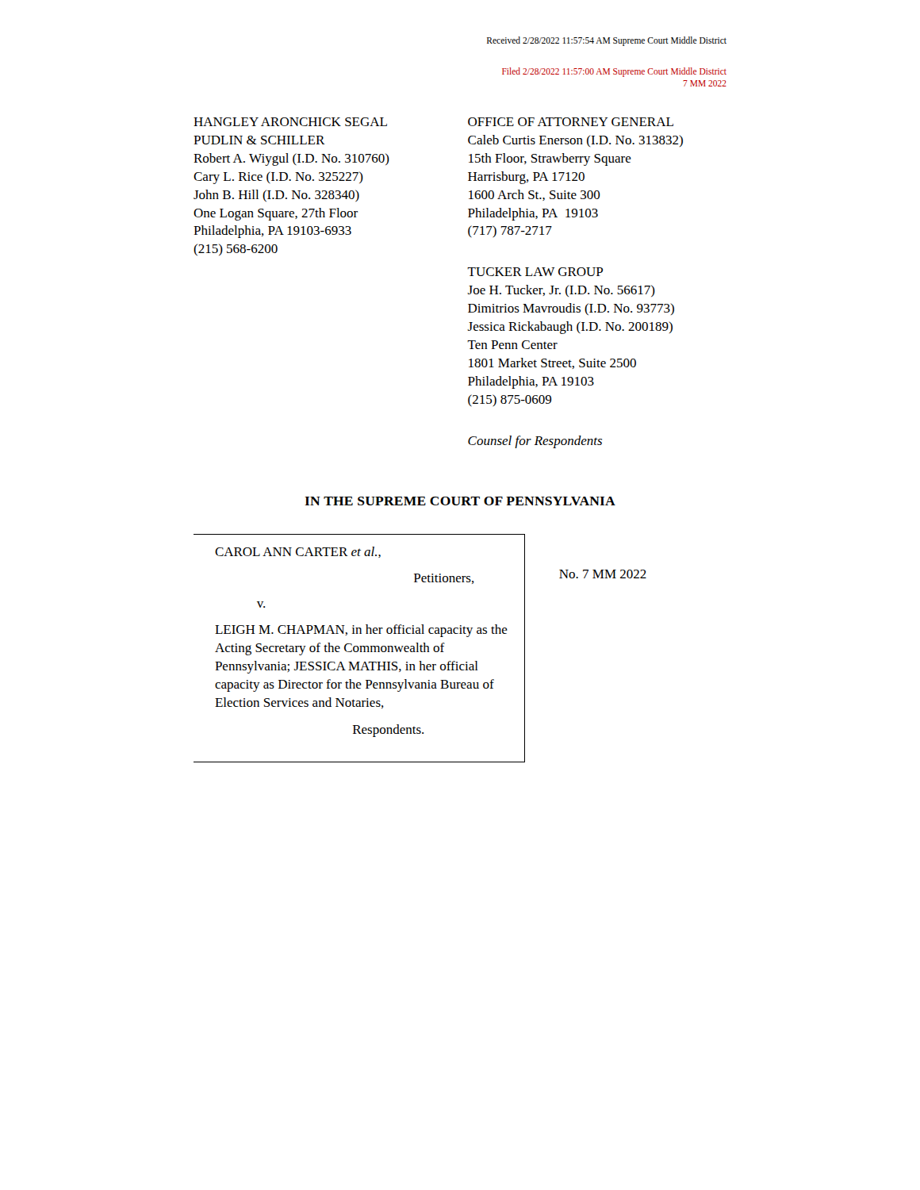Received 2/28/2022 11:57:54 AM Supreme Court Middle District
Filed 2/28/2022 11:57:00 AM Supreme Court Middle District
7 MM 2022
HANGLEY ARONCHICK SEGAL
PUDLIN & SCHILLER
Robert A. Wiygul (I.D. No. 310760)
Cary L. Rice (I.D. No. 325227)
John B. Hill (I.D. No. 328340)
One Logan Square, 27th Floor
Philadelphia, PA 19103-6933
(215) 568-6200
OFFICE OF ATTORNEY GENERAL
Caleb Curtis Enerson (I.D. No. 313832)
15th Floor, Strawberry Square
Harrisburg, PA 17120
1600 Arch St., Suite 300
Philadelphia, PA 19103
(717) 787-2717
TUCKER LAW GROUP
Joe H. Tucker, Jr. (I.D. No. 56617)
Dimitrios Mavroudis (I.D. No. 93773)
Jessica Rickabaugh (I.D. No. 200189)
Ten Penn Center
1801 Market Street, Suite 2500
Philadelphia, PA 19103
(215) 875-0609
Counsel for Respondents
IN THE SUPREME COURT OF PENNSYLVANIA
CAROL ANN CARTER et al.,
Petitioners,
v.
LEIGH M. CHAPMAN, in her official capacity as the Acting Secretary of the Commonwealth of Pennsylvania; JESSICA MATHIS, in her official capacity as Director for the Pennsylvania Bureau of Election Services and Notaries,
Respondents.
No. 7 MM 2022